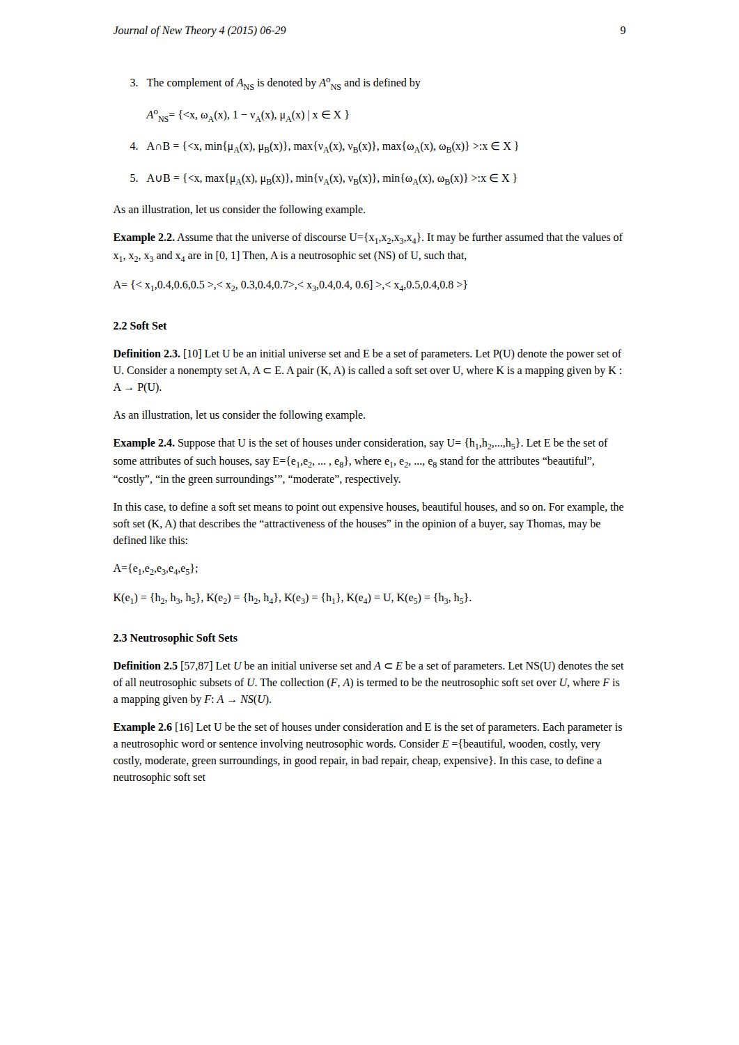Journal of New Theory 4 (2015) 06-29 9
The complement of ANS is denoted by AoNS and is defined by
AoNS= {<x, ωA(x), 1 − νA(x), μA(x) | x ∈ X }
A∩B = {<x, min{μA(x), μB(x)}, max{νA(x), νB(x)}, max{ωA(x), ωB(x)} >:x ∈ X }
A∪B = {<x, max{μA(x), μB(x)}, min{νA(x), νB(x)}, min{ωA(x), ωB(x)} >:x ∈ X }
As an illustration, let us consider the following example.
Example 2.2. Assume that the universe of discourse U={x1,x2,x3,x4}. It may be further assumed that the values of x1, x2, x3 and x4 are in [0, 1] Then, A is a neutrosophic set (NS) of U, such that,
A= {< x1,0.4,0.6,0.5 >,< x2, 0.3,0.4,0.7>,< x3,0.4,0.4, 0.6] >,< x4,0.5,0.4,0.8 >}
2.2 Soft Set
Definition 2.3. [10] Let U be an initial universe set and E be a set of parameters. Let P(U) denote the power set of U. Consider a nonempty set A, A ⊂ E. A pair (K, A) is called a soft set over U, where K is a mapping given by K : A → P(U).
As an illustration, let us consider the following example.
Example 2.4. Suppose that U is the set of houses under consideration, say U= {h1,h2,...,h5}. Let E be the set of some attributes of such houses, say E={e1,e2, ... , e8}, where e1, e2, ..., e8 stand for the attributes “beautiful”, “costly”, “in the green surroundings’”, “moderate”, respectively.
In this case, to define a soft set means to point out expensive houses, beautiful houses, and so on. For example, the soft set (K, A) that describes the “attractiveness of the houses” in the opinion of a buyer, say Thomas, may be defined like this:
A={e1,e2,e3,e4,e5};
K(e1) = {h2, h3, h5}, K(e2) = {h2, h4}, K(e3) = {h1}, K(e4) = U, K(e5) = {h3, h5}.
2.3 Neutrosophic Soft Sets
Definition 2.5 [57,87] Let U be an initial universe set and A ⊂ E be a set of parameters. Let NS(U) denotes the set of all neutrosophic subsets of U. The collection (F, A) is termed to be the neutrosophic soft set over U, where F is a mapping given by F: A → NS(U).
Example 2.6 [16] Let U be the set of houses under consideration and E is the set of parameters. Each parameter is a neutrosophic word or sentence involving neutrosophic words. Consider E ={beautiful, wooden, costly, very costly, moderate, green surroundings, in good repair, in bad repair, cheap, expensive}. In this case, to define a neutrosophic soft set